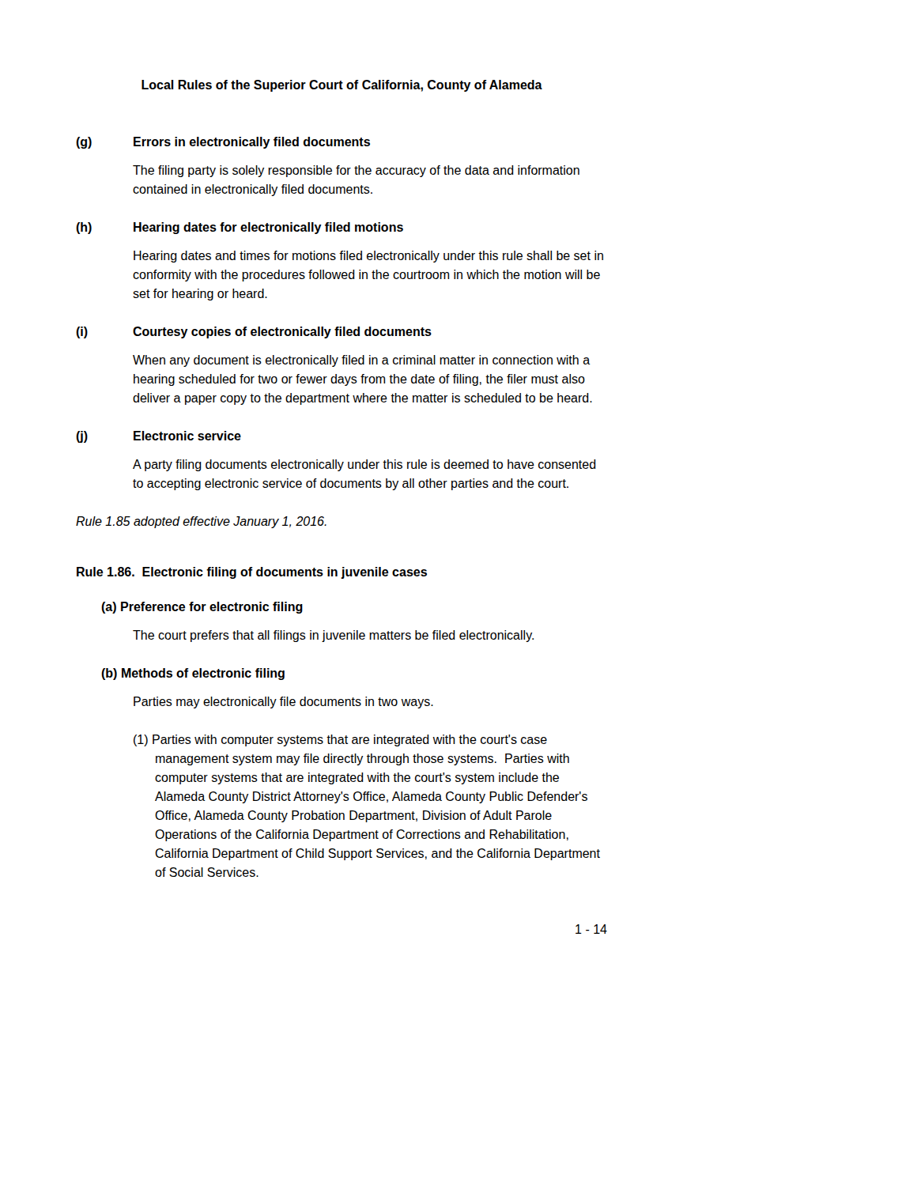Local Rules of the Superior Court of California, County of Alameda
(g) Errors in electronically filed documents
The filing party is solely responsible for the accuracy of the data and information contained in electronically filed documents.
(h) Hearing dates for electronically filed motions
Hearing dates and times for motions filed electronically under this rule shall be set in conformity with the procedures followed in the courtroom in which the motion will be set for hearing or heard.
(i) Courtesy copies of electronically filed documents
When any document is electronically filed in a criminal matter in connection with a hearing scheduled for two or fewer days from the date of filing, the filer must also deliver a paper copy to the department where the matter is scheduled to be heard.
(j) Electronic service
A party filing documents electronically under this rule is deemed to have consented to accepting electronic service of documents by all other parties and the court.
Rule 1.85 adopted effective January 1, 2016.
Rule 1.86. Electronic filing of documents in juvenile cases
(a) Preference for electronic filing
The court prefers that all filings in juvenile matters be filed electronically.
(b) Methods of electronic filing
Parties may electronically file documents in two ways.
(1) Parties with computer systems that are integrated with the court's case management system may file directly through those systems. Parties with computer systems that are integrated with the court's system include the Alameda County District Attorney's Office, Alameda County Public Defender's Office, Alameda County Probation Department, Division of Adult Parole Operations of the California Department of Corrections and Rehabilitation, California Department of Child Support Services, and the California Department of Social Services.
1 - 14